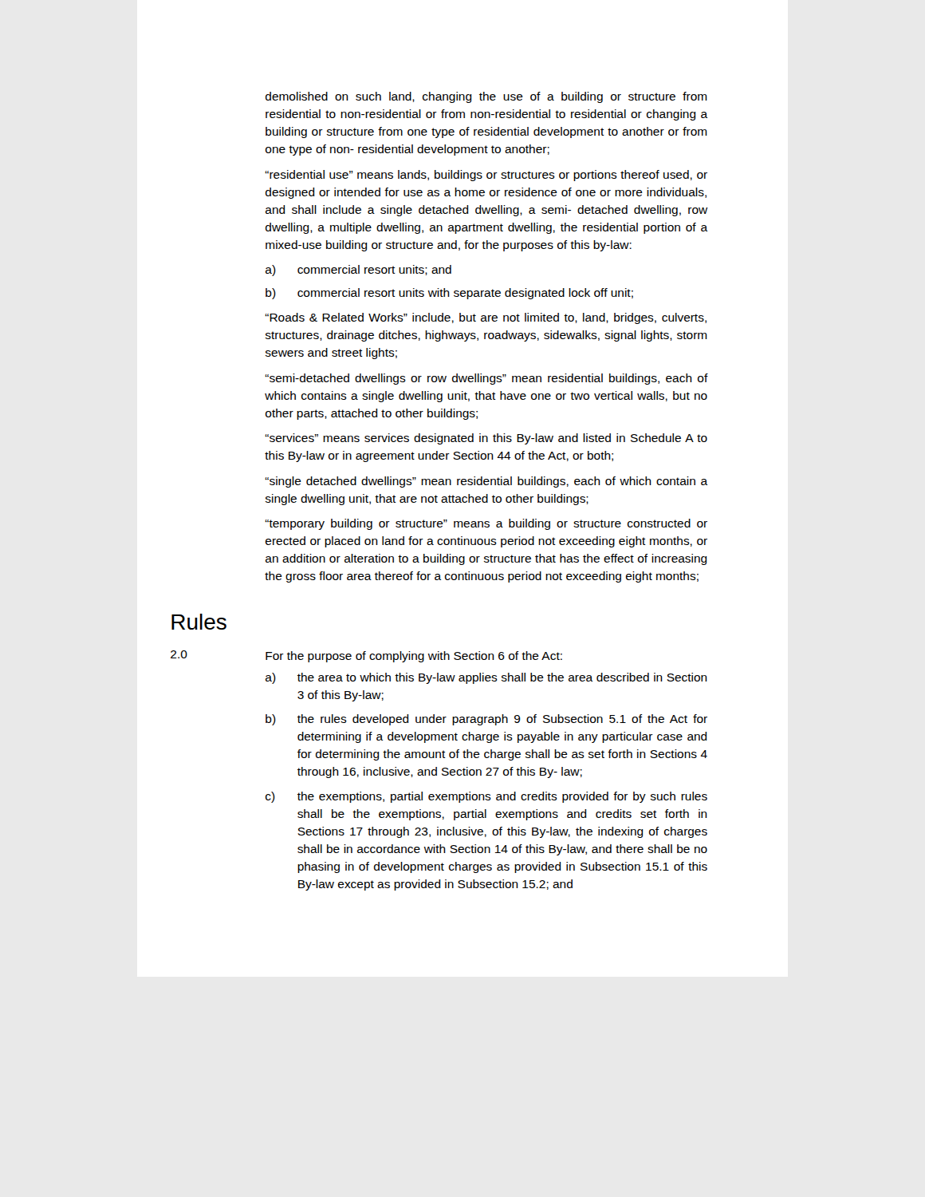demolished on such land, changing the use of a building or structure from residential to non-residential or from non-residential to residential or changing a building or structure from one type of residential development to another or from one type of non- residential development to another;
“residential use” means lands, buildings or structures or portions thereof used, or designed or intended for use as a home or residence of one or more individuals, and shall include a single detached dwelling, a semi- detached dwelling, row dwelling, a multiple dwelling, an apartment dwelling, the residential portion of a mixed-use building or structure and, for the purposes of this by-law:
a) commercial resort units; and
b) commercial resort units with separate designated lock off unit;
“Roads & Related Works” include, but are not limited to, land, bridges, culverts, structures, drainage ditches, highways, roadways, sidewalks, signal lights, storm sewers and street lights;
“semi-detached dwellings or row dwellings” mean residential buildings, each of which contains a single dwelling unit, that have one or two vertical walls, but no other parts, attached to other buildings;
“services” means services designated in this By-law and listed in Schedule A to this By-law or in agreement under Section 44 of the Act, or both;
“single detached dwellings” mean residential buildings, each of which contain a single dwelling unit, that are not attached to other buildings;
“temporary building or structure” means a building or structure constructed or erected or placed on land for a continuous period not exceeding eight months, or an addition or alteration to a building or structure that has the effect of increasing the gross floor area thereof for a continuous period not exceeding eight months;
Rules
2.0
For the purpose of complying with Section 6 of the Act:
a) the area to which this By-law applies shall be the area described in Section 3 of this By-law;
b) the rules developed under paragraph 9 of Subsection 5.1 of the Act for determining if a development charge is payable in any particular case and for determining the amount of the charge shall be as set forth in Sections 4 through 16, inclusive, and Section 27 of this By- law;
c) the exemptions, partial exemptions and credits provided for by such rules shall be the exemptions, partial exemptions and credits set forth in Sections 17 through 23, inclusive, of this By-law, the indexing of charges shall be in accordance with Section 14 of this By-law, and there shall be no phasing in of development charges as provided in Subsection 15.1 of this By-law except as provided in Subsection 15.2; and